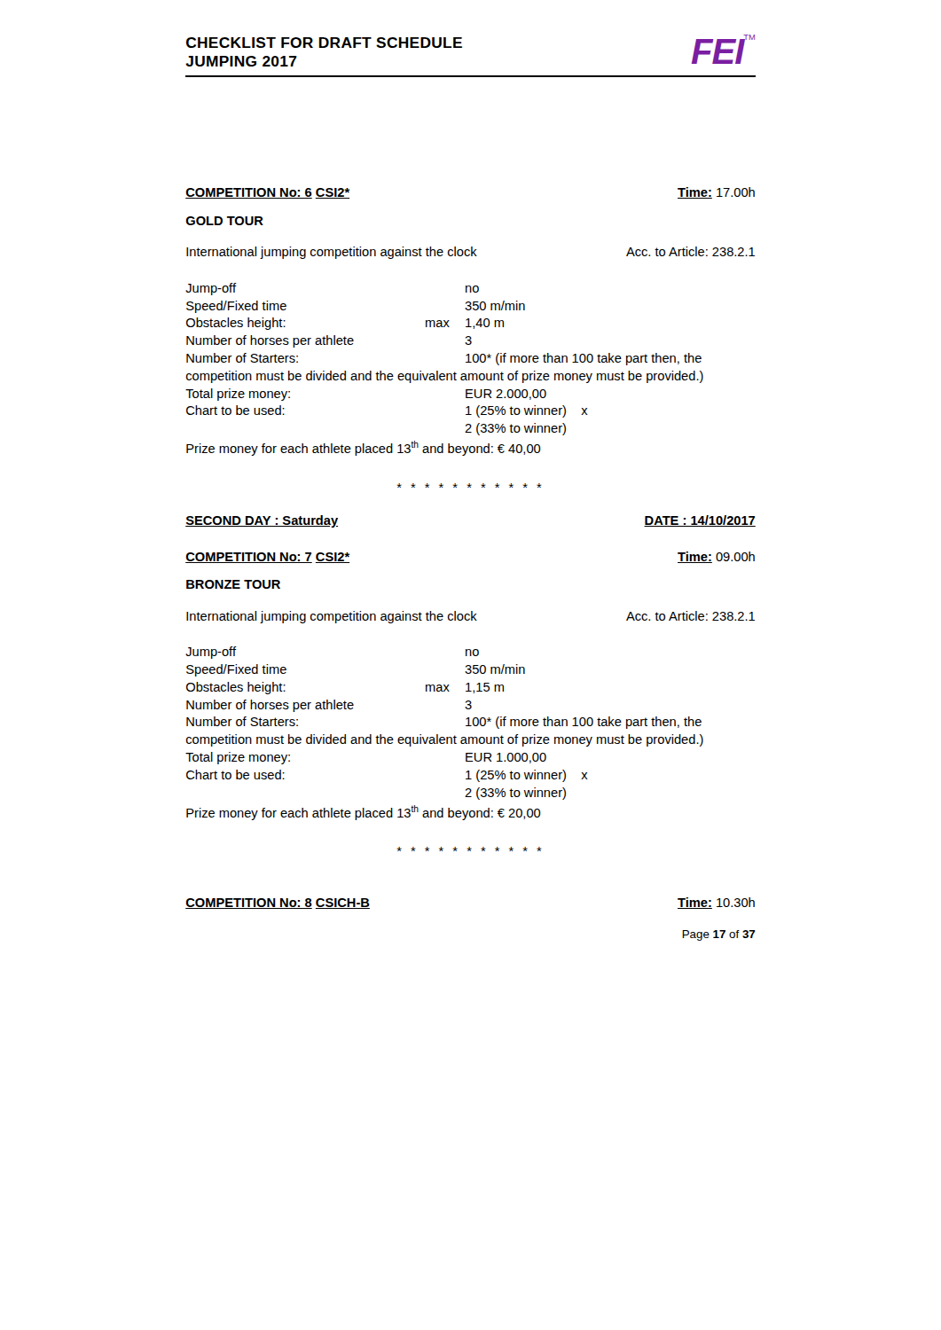CHECKLIST FOR DRAFT SCHEDULE
JUMPING 2017
FEI TM
COMPETITION No: 6 CSI2*
Time: 17.00h
GOLD TOUR
International jumping competition against the clock
Acc. to Article: 238.2.1
| Jump-off | | no |
| Speed/Fixed time | | 350 m/min |
| Obstacles height: | max | 1,40 m |
| Number of horses per athlete | | 3 |
| Number of Starters: | | 100* (if more than 100 take part then, the |
| competition must be divided and the equivalent amount of prize money must be provided.) |
| Total prize money: | | EUR 2.000,00 |
| Chart to be used: | | 1 (25% to winner) x |
| | | 2 (33% to winner) |
Prize money for each athlete placed 13th and beyond: € 40,00
* * * * * * * * * * *
SECOND DAY : Saturday
DATE : 14/10/2017
COMPETITION No: 7 CSI2*
Time: 09.00h
BRONZE TOUR
International jumping competition against the clock
Acc. to Article: 238.2.1
| Jump-off | | no |
| Speed/Fixed time | | 350 m/min |
| Obstacles height: | max | 1,15 m |
| Number of horses per athlete | | 3 |
| Number of Starters: | | 100* (if more than 100 take part then, the |
| competition must be divided and the equivalent amount of prize money must be provided.) |
| Total prize money: | | EUR 1.000,00 |
| Chart to be used: | | 1 (25% to winner) x |
| | | 2 (33% to winner) |
Prize money for each athlete placed 13th and beyond: € 20,00
* * * * * * * * * * *
COMPETITION No: 8 CSICH-B
Time: 10.30h
Page 17 of 37